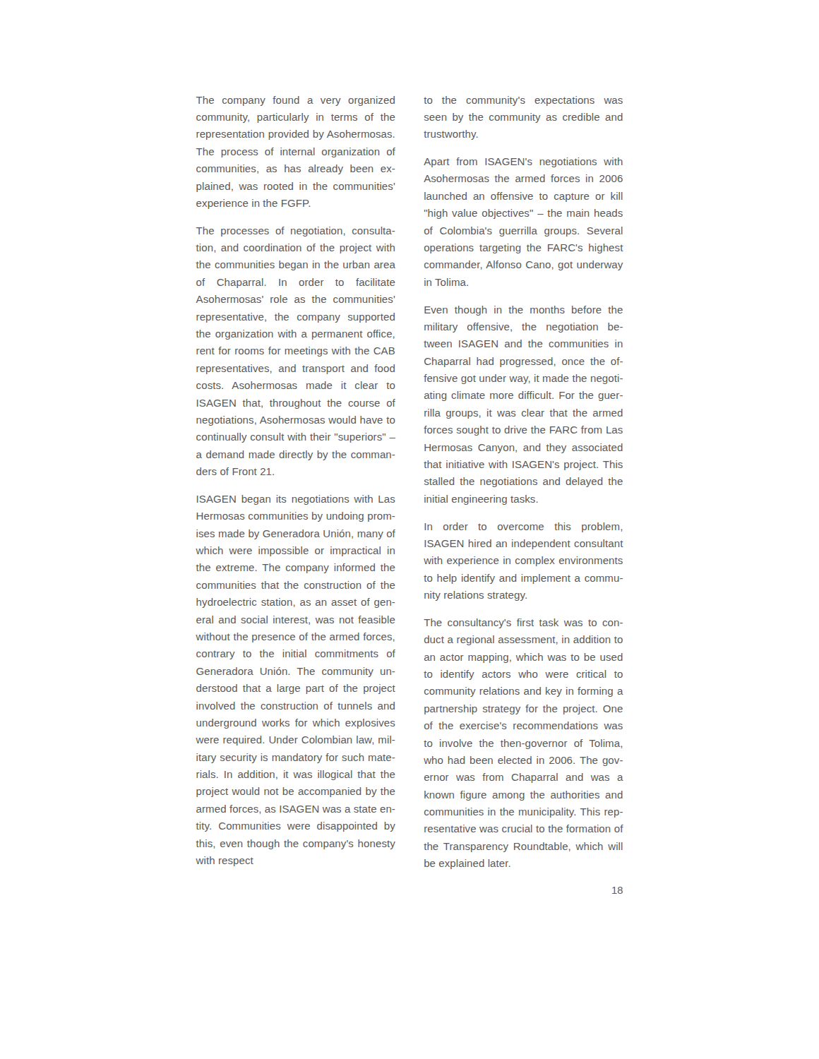The company found a very organized community, particularly in terms of the representation provided by Asohermosas. The process of internal organization of communities, as has already been explained, was rooted in the communities' experience in the FGFP.
The processes of negotiation, consultation, and coordination of the project with the communities began in the urban area of Chaparral. In order to facilitate Asohermosas' role as the communities' representative, the company supported the organization with a permanent office, rent for rooms for meetings with the CAB representatives, and transport and food costs. Asohermosas made it clear to ISAGEN that, throughout the course of negotiations, Asohermosas would have to continually consult with their "superiors" – a demand made directly by the commanders of Front 21.
ISAGEN began its negotiations with Las Hermosas communities by undoing promises made by Generadora Unión, many of which were impossible or impractical in the extreme. The company informed the communities that the construction of the hydroelectric station, as an asset of general and social interest, was not feasible without the presence of the armed forces, contrary to the initial commitments of Generadora Unión. The community understood that a large part of the project involved the construction of tunnels and underground works for which explosives were required. Under Colombian law, military security is mandatory for such materials. In addition, it was illogical that the project would not be accompanied by the armed forces, as ISAGEN was a state entity. Communities were disappointed by this, even though the company's honesty with respect
to the community's expectations was seen by the community as credible and trustworthy.
Apart from ISAGEN's negotiations with Asohermosas the armed forces in 2006 launched an offensive to capture or kill "high value objectives" – the main heads of Colombia's guerrilla groups. Several operations targeting the FARC's highest commander, Alfonso Cano, got underway in Tolima.
Even though in the months before the military offensive, the negotiation between ISAGEN and the communities in Chaparral had progressed, once the offensive got under way, it made the negotiating climate more difficult. For the guerrilla groups, it was clear that the armed forces sought to drive the FARC from Las Hermosas Canyon, and they associated that initiative with ISAGEN's project. This stalled the negotiations and delayed the initial engineering tasks.
In order to overcome this problem, ISAGEN hired an independent consultant with experience in complex environments to help identify and implement a community relations strategy.
The consultancy's first task was to conduct a regional assessment, in addition to an actor mapping, which was to be used to identify actors who were critical to community relations and key in forming a partnership strategy for the project. One of the exercise's recommendations was to involve the then-governor of Tolima, who had been elected in 2006. The governor was from Chaparral and was a known figure among the authorities and communities in the municipality. This representative was crucial to the formation of the Transparency Roundtable, which will be explained later.
18